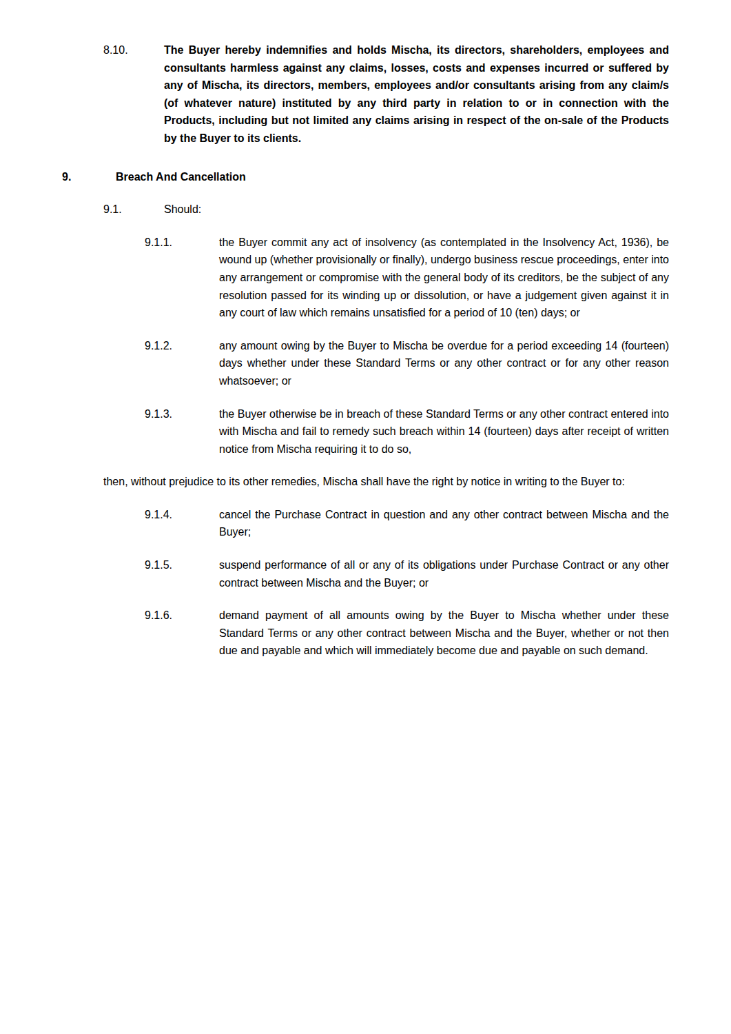8.10.
The Buyer hereby indemnifies and holds Mischa, its directors, shareholders, employees and consultants harmless against any claims, losses, costs and expenses incurred or suffered by any of Mischa, its directors, members, employees and/or consultants arising from any claim/s (of whatever nature) instituted by any third party in relation to or in connection with the Products, including but not limited any claims arising in respect of the on-sale of the Products by the Buyer to its clients.
9. Breach And Cancellation
9.1.
Should:
9.1.1.
the Buyer commit any act of insolvency (as contemplated in the Insolvency Act, 1936), be wound up (whether provisionally or finally), undergo business rescue proceedings, enter into any arrangement or compromise with the general body of its creditors, be the subject of any resolution passed for its winding up or dissolution, or have a judgement given against it in any court of law which remains unsatisfied for a period of 10 (ten) days; or
9.1.2.
any amount owing by the Buyer to Mischa be overdue for a period exceeding 14 (fourteen) days whether under these Standard Terms or any other contract or for any other reason whatsoever; or
9.1.3.
the Buyer otherwise be in breach of these Standard Terms or any other contract entered into with Mischa and fail to remedy such breach within 14 (fourteen) days after receipt of written notice from Mischa requiring it to do so,
then, without prejudice to its other remedies, Mischa shall have the right by notice in writing to the Buyer to:
9.1.4.
cancel the Purchase Contract in question and any other contract between Mischa and the Buyer;
9.1.5.
suspend performance of all or any of its obligations under Purchase Contract or any other contract between Mischa and the Buyer; or
9.1.6.
demand payment of all amounts owing by the Buyer to Mischa whether under these Standard Terms or any other contract between Mischa and the Buyer, whether or not then due and payable and which will immediately become due and payable on such demand.